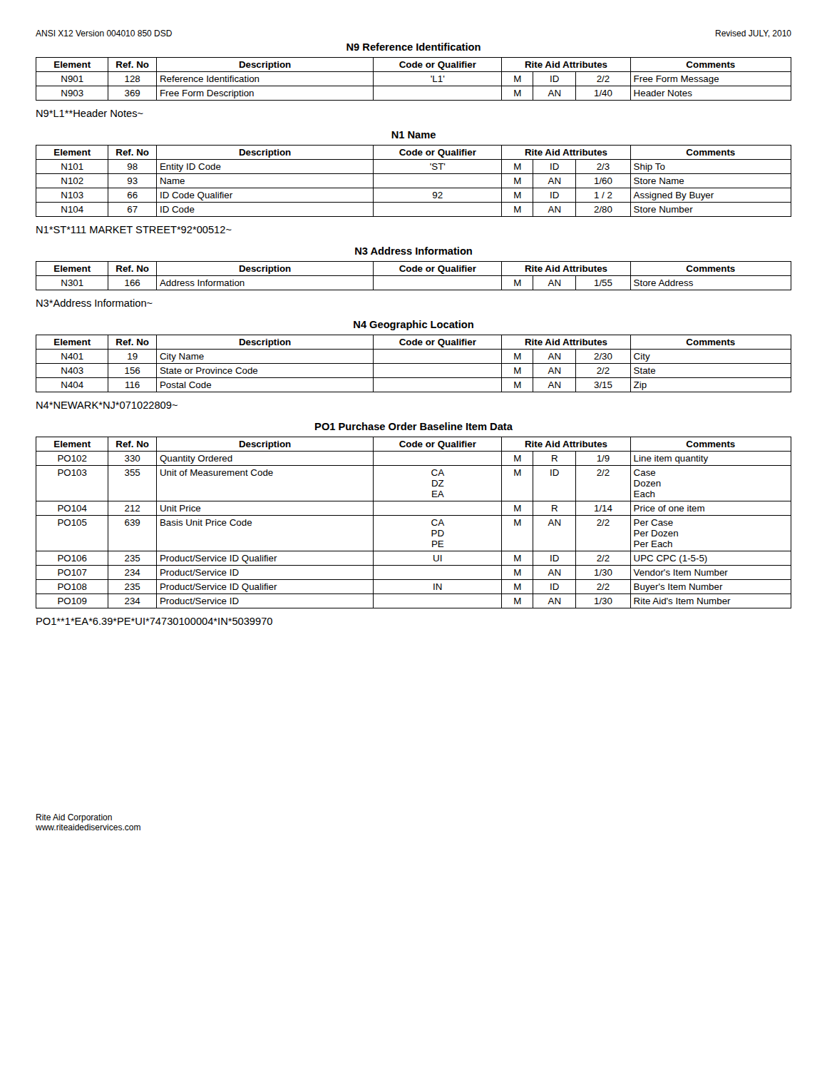ANSI X12 Version 004010 850 DSD Revised JULY, 2010
N9 Reference Identification
| Element | Ref. No | Description | Code or Qualifier | Rite Aid Attributes | Comments |
| --- | --- | --- | --- | --- | --- |
| N901 | 128 | Reference Identification | 'L1' | M | ID | 2/2 | Free Form Message |
| N903 | 369 | Free Form Description | | M | AN | 1/40 | Header Notes |
N9*L1**Header Notes~
N1 Name
| Element | Ref. No | Description | Code or Qualifier | Rite Aid Attributes | Comments |
| --- | --- | --- | --- | --- | --- |
| N101 | 98 | Entity ID Code | 'ST' | M | ID | 2/3 | Ship To |
| N102 | 93 | Name | | M | AN | 1/60 | Store Name |
| N103 | 66 | ID Code Qualifier | 92 | M | ID | 1 / 2 | Assigned By Buyer |
| N104 | 67 | ID Code | | M | AN | 2/80 | Store Number |
N1*ST*111 MARKET STREET*92*00512~
N3 Address Information
| Element | Ref. No | Description | Code or Qualifier | Rite Aid Attributes | Comments |
| --- | --- | --- | --- | --- | --- |
| N301 | 166 | Address Information | | M | AN | 1/55 | Store Address |
N3*Address Information~
N4 Geographic Location
| Element | Ref. No | Description | Code or Qualifier | Rite Aid Attributes | Comments |
| --- | --- | --- | --- | --- | --- |
| N401 | 19 | City Name | | M | AN | 2/30 | City |
| N403 | 156 | State or Province Code | | M | AN | 2/2 | State |
| N404 | 116 | Postal Code | | M | AN | 3/15 | Zip |
N4*NEWARK*NJ*071022809~
PO1 Purchase Order Baseline Item Data
| Element | Ref. No | Description | Code or Qualifier | Rite Aid Attributes | Comments |
| --- | --- | --- | --- | --- | --- |
| PO102 | 330 | Quantity Ordered | | M | R | 1/9 | Line item quantity |
| PO103 | 355 | Unit of Measurement Code | CA DZ EA | M | ID | 2/2 | Case Dozen Each |
| PO104 | 212 | Unit Price | | M | R | 1/14 | Price of one item |
| PO105 | 639 | Basis Unit Price Code | CA PD PE | M | AN | 2/2 | Per Case Per Dozen Per Each |
| PO106 | 235 | Product/Service ID Qualifier | UI | M | ID | 2/2 | UPC CPC (1-5-5) |
| PO107 | 234 | Product/Service ID | | M | AN | 1/30 | Vendor's Item Number |
| PO108 | 235 | Product/Service ID Qualifier | IN | M | ID | 2/2 | Buyer's Item Number |
| PO109 | 234 | Product/Service ID | | M | AN | 1/30 | Rite Aid's Item Number |
PO1**1*EA*6.39*PE*UI*74730100004*IN*5039970
Rite Aid Corporation
www.riteaidediservices.com